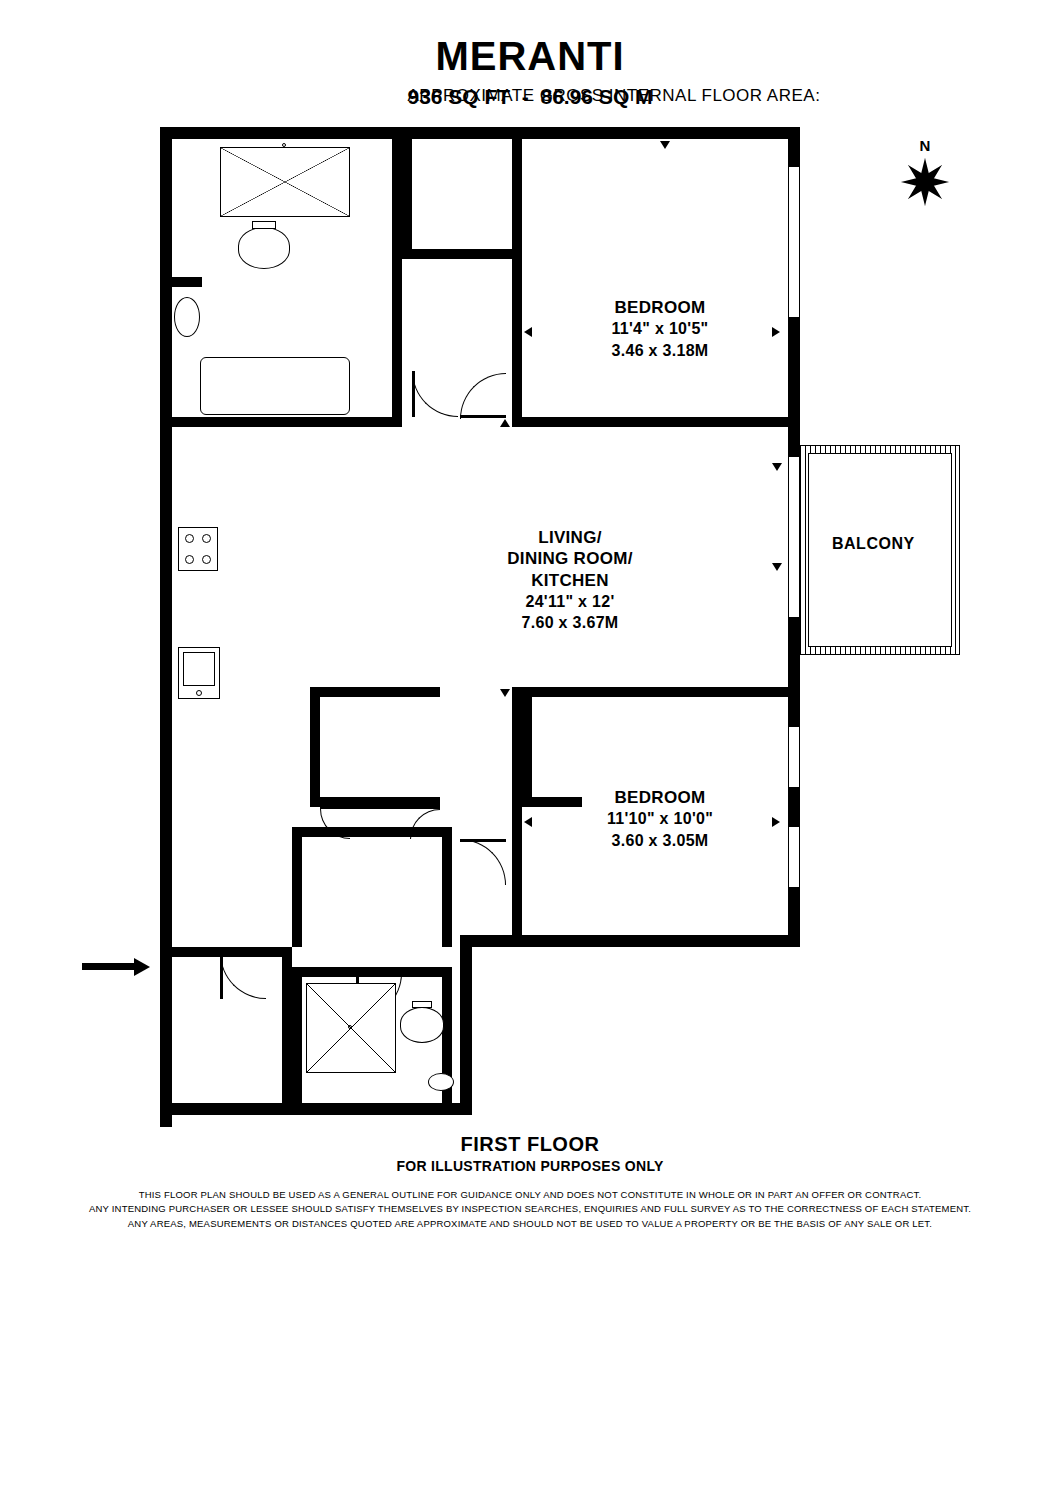MERANTI
APPROXIMATE GROSS INTERNAL FLOOR AREA: 936 SQ FT - 86.96 SQ M
N
BALCONY
BEDROOM
11'4" x 10'5"
3.46 x 3.18M
LIVING/
DINING ROOM/
KITCHEN
24'11" x 12'
7.60 x 3.67M
BEDROOM
11'10" x 10'0"
3.60 x 3.05M
FIRST FLOOR
FOR ILLUSTRATION PURPOSES ONLY
This floor plan should be used as a general outline for guidance only and does not constitute in whole or in part an offer or contract.
Any intending purchaser or lessee should satisfy themselves by inspection searches, enquiries and full survey as to the correctness of each statement.
Any areas, measurements or distances quoted are approximate and should not be used to value a property or be the basis of any sale or let.